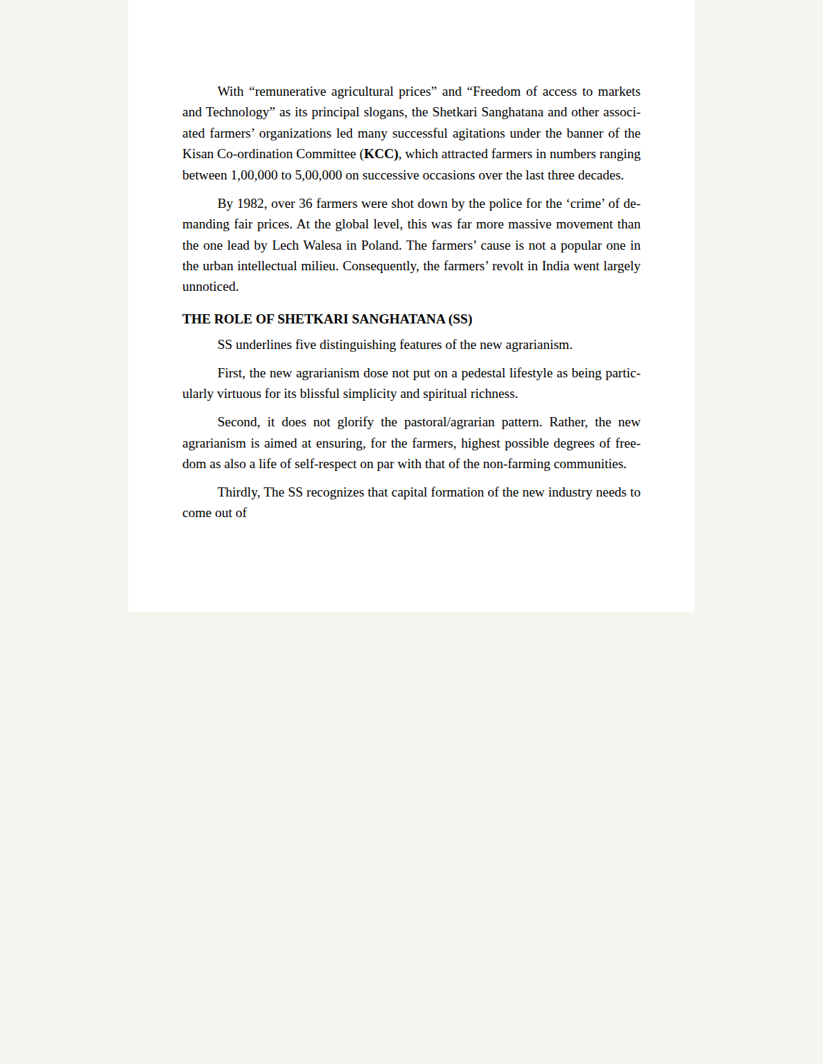With “remunerative agricultural prices” and “Freedom of access to markets and Technology” as its principal slogans, the Shetkari Sanghatana and other associated farmers’ organizations led many successful agitations under the banner of the Kisan Co-ordination Committee (KCC), which attracted farmers in numbers ranging between 1,00,000 to 5,00,000 on successive occasions over the last three decades.
By 1982, over 36 farmers were shot down by the police for the ‘crime’ of demanding fair prices. At the global level, this was far more massive movement than the one lead by Lech Walesa in Poland. The farmers’ cause is not a popular one in the urban intellectual milieu. Consequently, the farmers’ revolt in India went largely unnoticed.
The role of Shetkari Sanghatana (SS)
SS underlines five distinguishing features of the new agrarianism.
First, the new agrarianism dose not put on a pedestal lifestyle as being particularly virtuous for its blissful simplicity and spiritual richness.
Second, it does not glorify the pastoral/agrarian pattern. Rather, the new agrarianism is aimed at ensuring, for the farmers, highest possible degrees of freedom as also a life of self-respect on par with that of the non-farming communities.
Thirdly, The SS recognizes that capital formation of the new industry needs to come out of